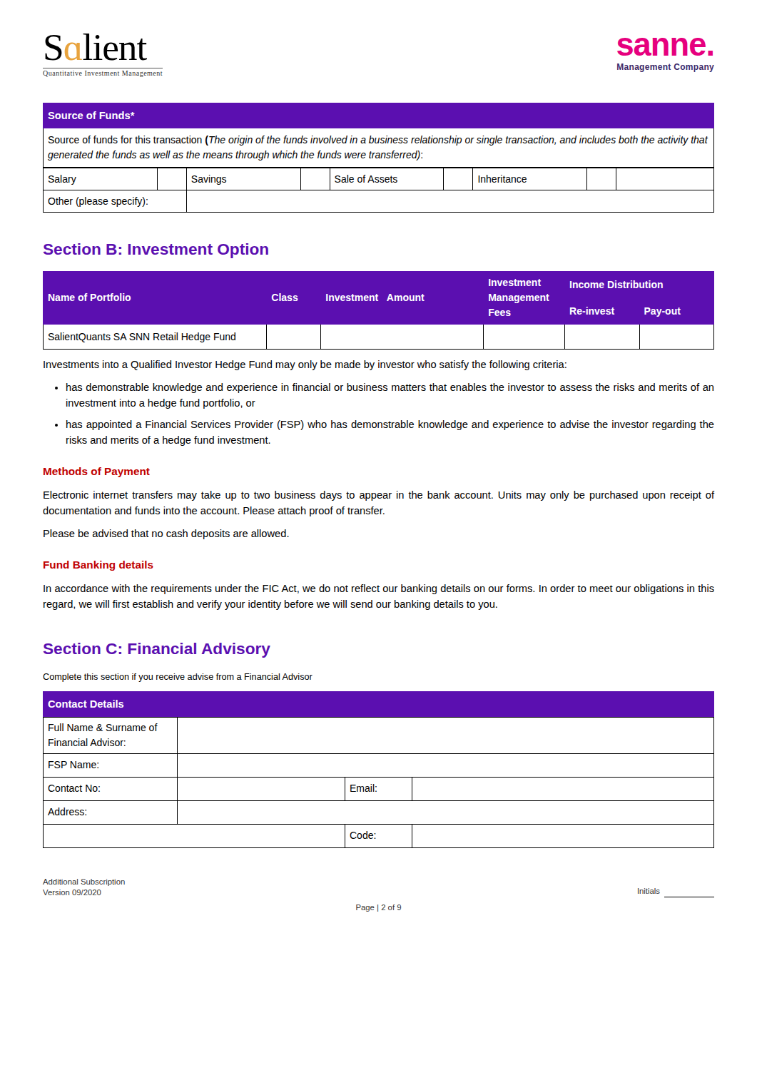Sɑlient
Quantitative Investment Management
sanne.
Management Company
Source of Funds*
Source of funds for this transaction (The origin of the funds involved in a business relationship or single transaction, and includes both the activity that generated the funds as well as the means through which the funds were transferred):
| Salary | | Savings | | Sale of Assets | | Inheritance | | |
| Other (please specify): | |
Section B: Investment Option
| Name of Portfolio | Class | Investment Amount | Investment Management Fees | Income Distribution |
| --- | --- | --- | --- | --- |
| Re-invest | Pay-out |
| SalientQuants SA SNN Retail Hedge Fund | | | | | |
Investments into a Qualified Investor Hedge Fund may only be made by investor who satisfy the following criteria:
has demonstrable knowledge and experience in financial or business matters that enables the investor to assess the risks and merits of an investment into a hedge fund portfolio, or
has appointed a Financial Services Provider (FSP) who has demonstrable knowledge and experience to advise the investor regarding the risks and merits of a hedge fund investment.
Methods of Payment
Electronic internet transfers may take up to two business days to appear in the bank account. Units may only be purchased upon receipt of documentation and funds into the account. Please attach proof of transfer.
Please be advised that no cash deposits are allowed.
Fund Banking details
In accordance with the requirements under the FIC Act, we do not reflect our banking details on our forms. In order to meet our obligations in this regard, we will first establish and verify your identity before we will send our banking details to you.
Section C: Financial Advisory
Complete this section if you receive advise from a Financial Advisor
Contact Details
| Full Name & Surname of Financial Advisor: | |
| FSP Name: | |
| Contact No: | | Email: | |
| Address: | |
| | Code: | |
Additional Subscription
Version 09/2020
Initials
Page | 2 of 9